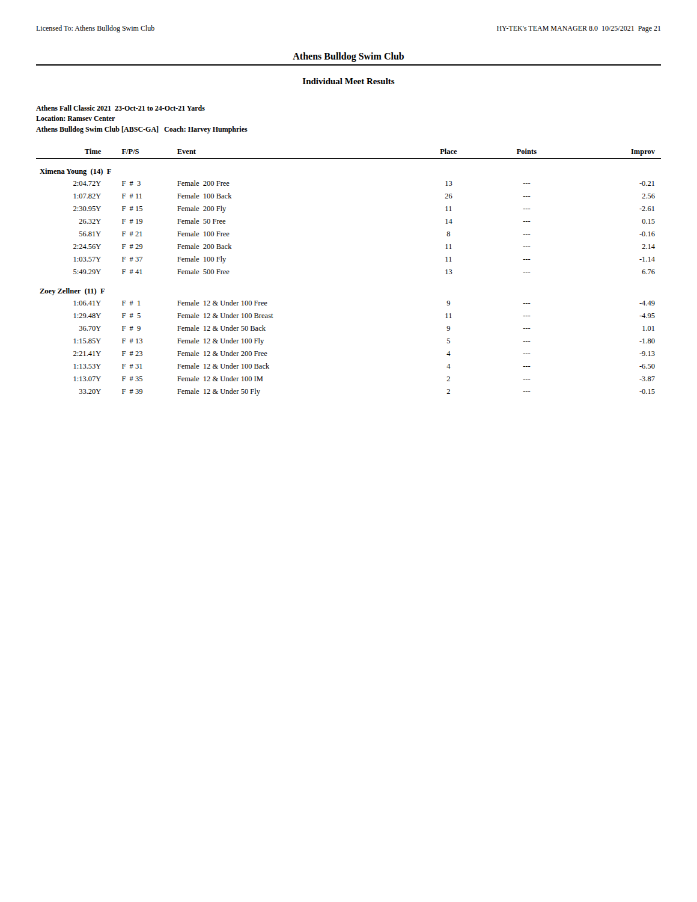Licensed To: Athens Bulldog Swim Club
HY-TEK's TEAM MANAGER 8.0 10/25/2021 Page 21
Athens Bulldog Swim Club
Individual Meet Results
Athens Fall Classic 2021 23-Oct-21 to 24-Oct-21 Yards
Location: Ramsev Center
Athens Bulldog Swim Club [ABSC-GA] Coach: Harvey Humphries
| Time | F/P/S | Event | Place | Points | Improv |
| --- | --- | --- | --- | --- | --- |
| Ximena Young (14) F |
| 2:04.72Y | F # 3 | Female 200 Free | 13 | --- | -0.21 |
| 1:07.82Y | F # 11 | Female 100 Back | 26 | --- | 2.56 |
| 2:30.95Y | F # 15 | Female 200 Fly | 11 | --- | -2.61 |
| 26.32Y | F # 19 | Female 50 Free | 14 | --- | 0.15 |
| 56.81Y | F # 21 | Female 100 Free | 8 | --- | -0.16 |
| 2:24.56Y | F # 29 | Female 200 Back | 11 | --- | 2.14 |
| 1:03.57Y | F # 37 | Female 100 Fly | 11 | --- | -1.14 |
| 5:49.29Y | F # 41 | Female 500 Free | 13 | --- | 6.76 |
| Zoey Zellner (11) F |
| 1:06.41Y | F # 1 | Female 12 & Under 100 Free | 9 | --- | -4.49 |
| 1:29.48Y | F # 5 | Female 12 & Under 100 Breast | 11 | --- | -4.95 |
| 36.70Y | F # 9 | Female 12 & Under 50 Back | 9 | --- | 1.01 |
| 1:15.85Y | F # 13 | Female 12 & Under 100 Fly | 5 | --- | -1.80 |
| 2:21.41Y | F # 23 | Female 12 & Under 200 Free | 4 | --- | -9.13 |
| 1:13.53Y | F # 31 | Female 12 & Under 100 Back | 4 | --- | -6.50 |
| 1:13.07Y | F # 35 | Female 12 & Under 100 IM | 2 | --- | -3.87 |
| 33.20Y | F # 39 | Female 12 & Under 50 Fly | 2 | --- | -0.15 |